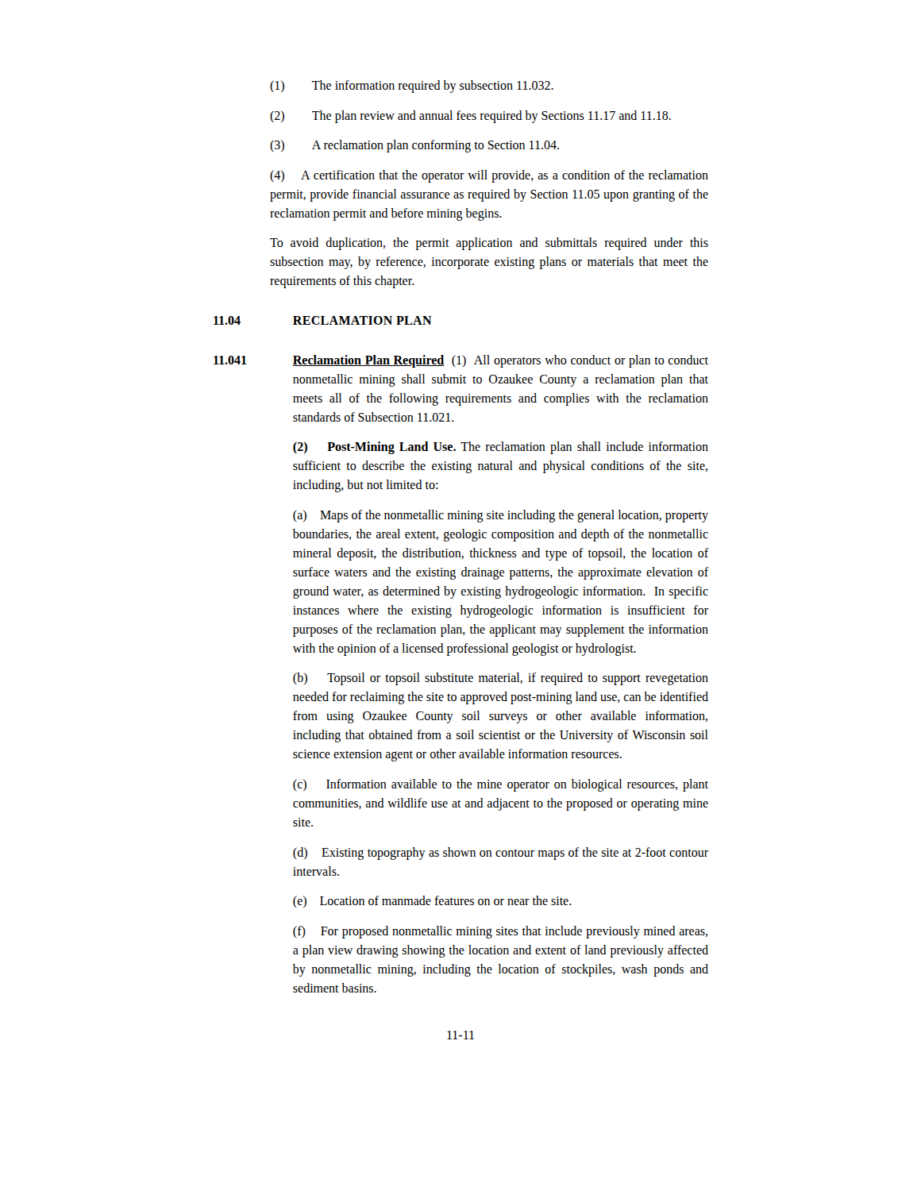(1) The information required by subsection 11.032.
(2) The plan review and annual fees required by Sections 11.17 and 11.18.
(3) A reclamation plan conforming to Section 11.04.
(4) A certification that the operator will provide, as a condition of the reclamation permit, provide financial assurance as required by Section 11.05 upon granting of the reclamation permit and before mining begins.
To avoid duplication, the permit application and submittals required under this subsection may, by reference, incorporate existing plans or materials that meet the requirements of this chapter.
11.04 RECLAMATION PLAN
11.041 Reclamation Plan Required (1) All operators who conduct or plan to conduct nonmetallic mining shall submit to Ozaukee County a reclamation plan that meets all of the following requirements and complies with the reclamation standards of Subsection 11.021.
(2) Post-Mining Land Use. The reclamation plan shall include information sufficient to describe the existing natural and physical conditions of the site, including, but not limited to:
(a) Maps of the nonmetallic mining site including the general location, property boundaries, the areal extent, geologic composition and depth of the nonmetallic mineral deposit, the distribution, thickness and type of topsoil, the location of surface waters and the existing drainage patterns, the approximate elevation of ground water, as determined by existing hydrogeologic information. In specific instances where the existing hydrogeologic information is insufficient for purposes of the reclamation plan, the applicant may supplement the information with the opinion of a licensed professional geologist or hydrologist.
(b) Topsoil or topsoil substitute material, if required to support revegetation needed for reclaiming the site to approved post-mining land use, can be identified from using Ozaukee County soil surveys or other available information, including that obtained from a soil scientist or the University of Wisconsin soil science extension agent or other available information resources.
(c) Information available to the mine operator on biological resources, plant communities, and wildlife use at and adjacent to the proposed or operating mine site.
(d) Existing topography as shown on contour maps of the site at 2-foot contour intervals.
(e) Location of manmade features on or near the site.
(f) For proposed nonmetallic mining sites that include previously mined areas, a plan view drawing showing the location and extent of land previously affected by nonmetallic mining, including the location of stockpiles, wash ponds and sediment basins.
11-11